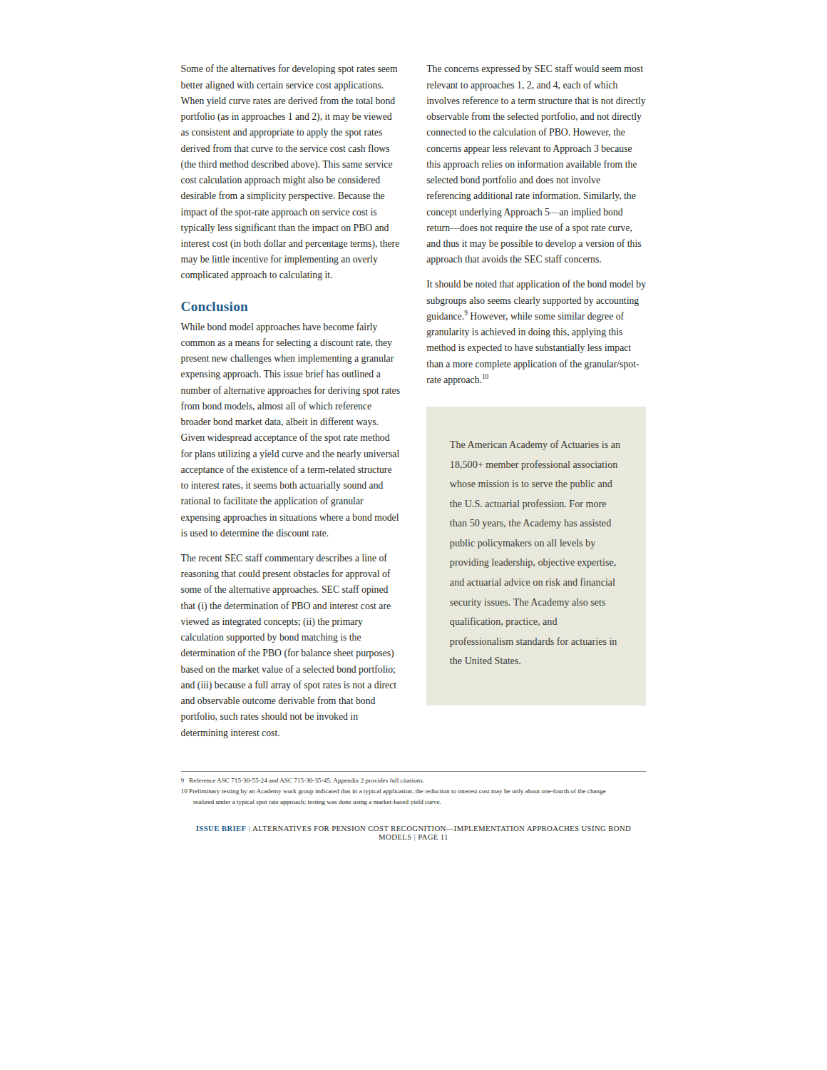Some of the alternatives for developing spot rates seem better aligned with certain service cost applications. When yield curve rates are derived from the total bond portfolio (as in approaches 1 and 2), it may be viewed as consistent and appropriate to apply the spot rates derived from that curve to the service cost cash flows (the third method described above). This same service cost calculation approach might also be considered desirable from a simplicity perspective. Because the impact of the spot-rate approach on service cost is typically less significant than the impact on PBO and interest cost (in both dollar and percentage terms), there may be little incentive for implementing an overly complicated approach to calculating it.
Conclusion
While bond model approaches have become fairly common as a means for selecting a discount rate, they present new challenges when implementing a granular expensing approach. This issue brief has outlined a number of alternative approaches for deriving spot rates from bond models, almost all of which reference broader bond market data, albeit in different ways. Given widespread acceptance of the spot rate method for plans utilizing a yield curve and the nearly universal acceptance of the existence of a term-related structure to interest rates, it seems both actuarially sound and rational to facilitate the application of granular expensing approaches in situations where a bond model is used to determine the discount rate.
The recent SEC staff commentary describes a line of reasoning that could present obstacles for approval of some of the alternative approaches. SEC staff opined that (i) the determination of PBO and interest cost are viewed as integrated concepts; (ii) the primary calculation supported by bond matching is the determination of the PBO (for balance sheet purposes) based on the market value of a selected bond portfolio; and (iii) because a full array of spot rates is not a direct and observable outcome derivable from that bond portfolio, such rates should not be invoked in determining interest cost.
The concerns expressed by SEC staff would seem most relevant to approaches 1, 2, and 4, each of which involves reference to a term structure that is not directly observable from the selected portfolio, and not directly connected to the calculation of PBO. However, the concerns appear less relevant to Approach 3 because this approach relies on information available from the selected bond portfolio and does not involve referencing additional rate information. Similarly, the concept underlying Approach 5—an implied bond return—does not require the use of a spot rate curve, and thus it may be possible to develop a version of this approach that avoids the SEC staff concerns.
It should be noted that application of the bond model by subgroups also seems clearly supported by accounting guidance.9 However, while some similar degree of granularity is achieved in doing this, applying this method is expected to have substantially less impact than a more complete application of the granular/spot-rate approach.10
The American Academy of Actuaries is an 18,500+ member professional association whose mission is to serve the public and the U.S. actuarial profession. For more than 50 years, the Academy has assisted public policymakers on all levels by providing leadership, objective expertise, and actuarial advice on risk and financial security issues. The Academy also sets qualification, practice, and professionalism standards for actuaries in the United States.
9 Reference ASC 715-30-55-24 and ASC 715-30-35-45; Appendix 2 provides full citations.
10 Preliminary testing by an Academy work group indicated that in a typical application, the reduction to interest cost may be only about one-fourth of the change
realized under a typical spot rate approach; testing was done using a market-based yield curve.
ISSUE BRIEF|ALTERNATIVES FOR PENSION COST RECOGNITION—IMPLEMENTATION APPROACHES USING BOND MODELS|PAGE 11